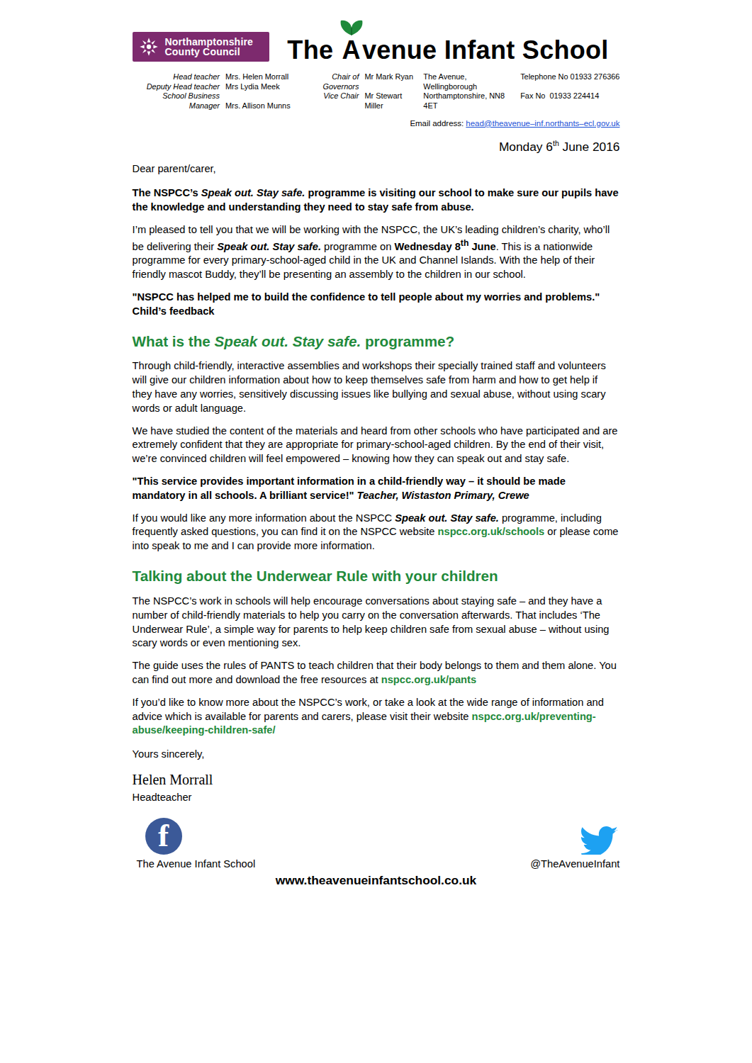Northamptonshire County Council
The Avenue Infant School
Head teacher
Mrs. Helen Morrall
Deputy Head teacher
Mrs Lydia Meek
School Business
Manager
Mrs. Allison Munns
Chair of Governors
Mr Mark Ryan
Vice Chair
Mr Stewart Miller
The Avenue, Wellingborough
Telephone No 01933 276366
Northamptonshire, NN8 4ET
Fax No 01933 224414
Email address: head@theavenue–inf.northants–ecl.gov.uk
Monday 6th June 2016
Dear parent/carer,
The NSPCC’s Speak out. Stay safe. programme is visiting our school to make sure our pupils have the knowledge and understanding they need to stay safe from abuse.
I’m pleased to tell you that we will be working with the NSPCC, the UK’s leading children’s charity, who’ll be delivering their Speak out. Stay safe. programme on Wednesday 8th June. This is a nationwide programme for every primary-school-aged child in the UK and Channel Islands. With the help of their friendly mascot Buddy, they’ll be presenting an assembly to the children in our school.
"NSPCC has helped me to build the confidence to tell people about my worries and problems." Child’s feedback
What is the Speak out. Stay safe. programme?
Through child-friendly, interactive assemblies and workshops their specially trained staff and volunteers will give our children information about how to keep themselves safe from harm and how to get help if they have any worries, sensitively discussing issues like bullying and sexual abuse, without using scary words or adult language.
We have studied the content of the materials and heard from other schools who have participated and are extremely confident that they are appropriate for primary-school-aged children. By the end of their visit, we’re convinced children will feel empowered – knowing how they can speak out and stay safe.
"This service provides important information in a child-friendly way – it should be made mandatory in all schools. A brilliant service!" Teacher, Wistaston Primary, Crewe
If you would like any more information about the NSPCC Speak out. Stay safe. programme, including frequently asked questions, you can find it on the NSPCC website nspcc.org.uk/schools or please come into speak to me and I can provide more information.
Talking about the Underwear Rule with your children
The NSPCC’s work in schools will help encourage conversations about staying safe – and they have a number of child-friendly materials to help you carry on the conversation afterwards. That includes ‘The Underwear Rule’, a simple way for parents to help keep children safe from sexual abuse – without using scary words or even mentioning sex.
The guide uses the rules of PANTS to teach children that their body belongs to them and them alone. You can find out more and download the free resources at nspcc.org.uk/pants
If you’d like to know more about the NSPCC’s work, or take a look at the wide range of information and advice which is available for parents and carers, please visit their website nspcc.org.uk/preventing-abuse/keeping-children-safe/
Yours sincerely,
Helen Morrall
Headteacher
f
The Avenue Infant School
@TheAvenueInfant
www.theavenueinfantschool.co.uk